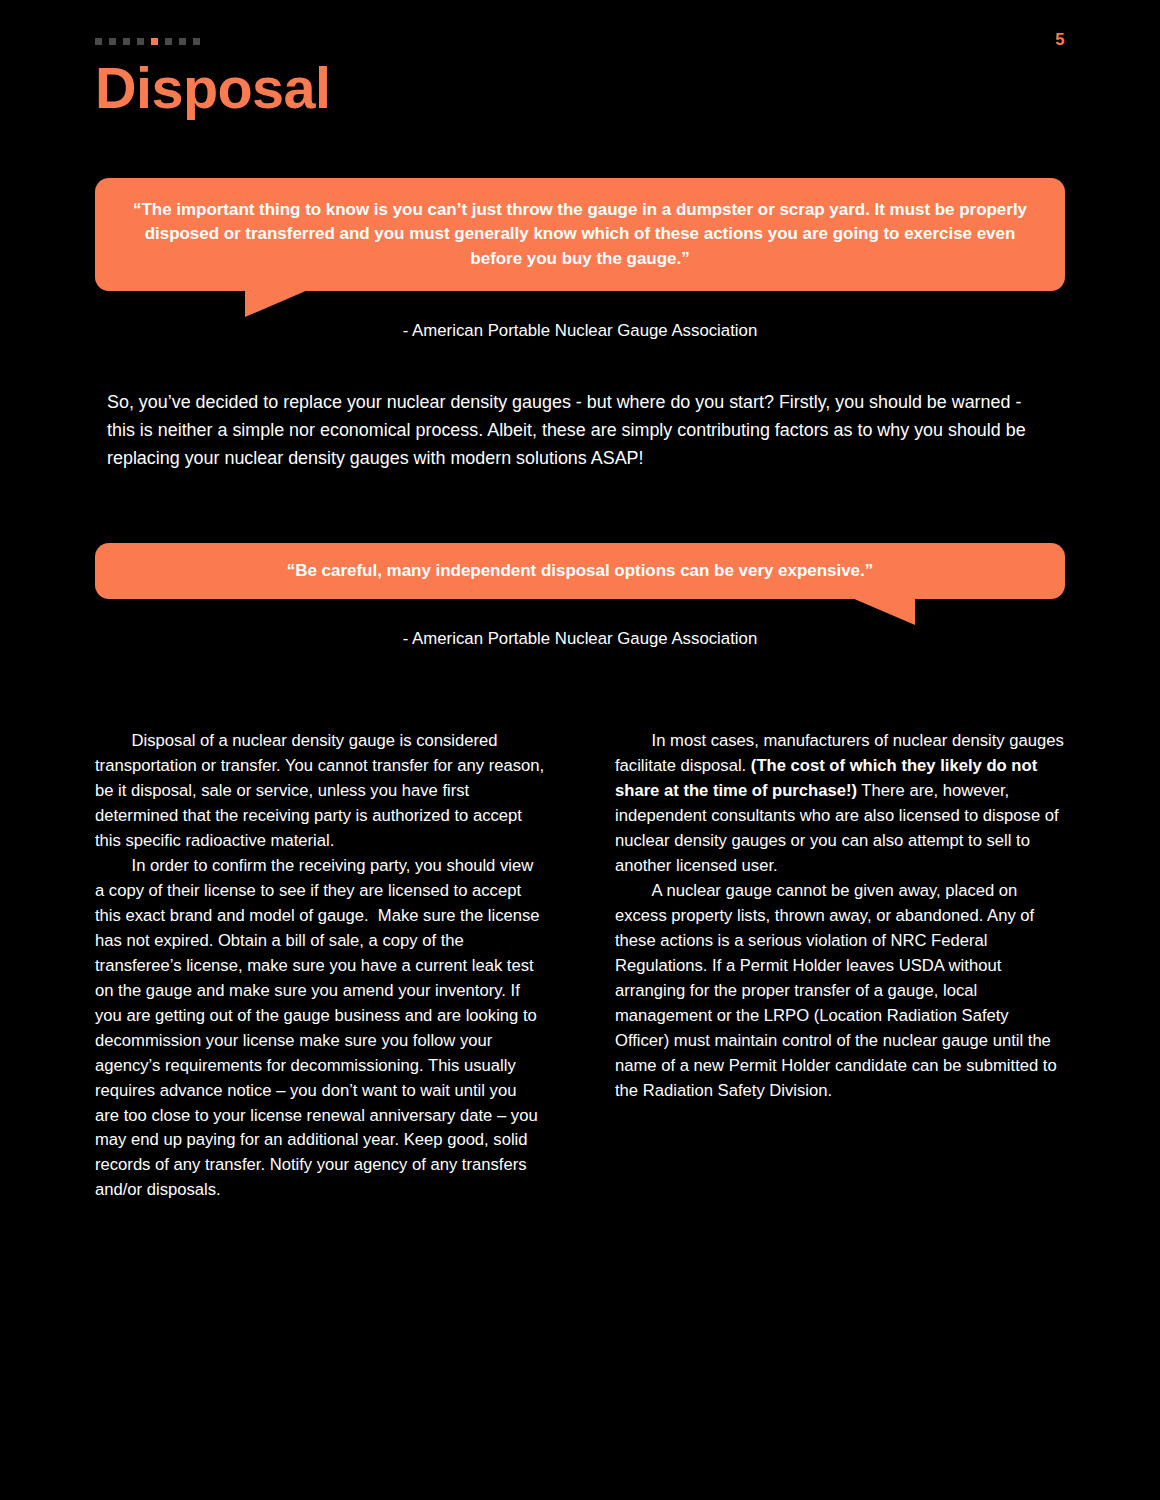5
Disposal
“The important thing to know is you can’t just throw the gauge in a dumpster or scrap yard. It must be properly disposed or transferred and you must generally know which of these actions you are going to exercise even before you buy the gauge.”
- American Portable Nuclear Gauge Association
So, you’ve decided to replace your nuclear density gauges - but where do you start? Firstly, you should be warned - this is neither a simple nor economical process. Albeit, these are simply contributing factors as to why you should be replacing your nuclear density gauges with modern solutions ASAP!
“Be careful, many independent disposal options can be very expensive.”
- American Portable Nuclear Gauge Association
Disposal of a nuclear density gauge is considered transportation or transfer. You cannot transfer for any reason, be it disposal, sale or service, unless you have first determined that the receiving party is authorized to accept this specific radioactive material.
In order to confirm the receiving party, you should view a copy of their license to see if they are licensed to accept this exact brand and model of gauge. Make sure the license has not expired. Obtain a bill of sale, a copy of the transferee’s license, make sure you have a current leak test on the gauge and make sure you amend your inventory. If you are getting out of the gauge business and are looking to decommission your license make sure you follow your agency’s requirements for decommissioning. This usually requires advance notice – you don’t want to wait until you are too close to your license renewal anniversary date – you may end up paying for an additional year. Keep good, solid records of any transfer. Notify your agency of any transfers and/or disposals.
In most cases, manufacturers of nuclear density gauges facilitate disposal. (The cost of which they likely do not share at the time of purchase!) There are, however, independent consultants who are also licensed to dispose of nuclear density gauges or you can also attempt to sell to another licensed user.
A nuclear gauge cannot be given away, placed on excess property lists, thrown away, or abandoned. Any of these actions is a serious violation of NRC Federal Regulations. If a Permit Holder leaves USDA without arranging for the proper transfer of a gauge, local management or the LRPO (Location Radiation Safety Officer) must maintain control of the nuclear gauge until the name of a new Permit Holder candidate can be submitted to the Radiation Safety Division.